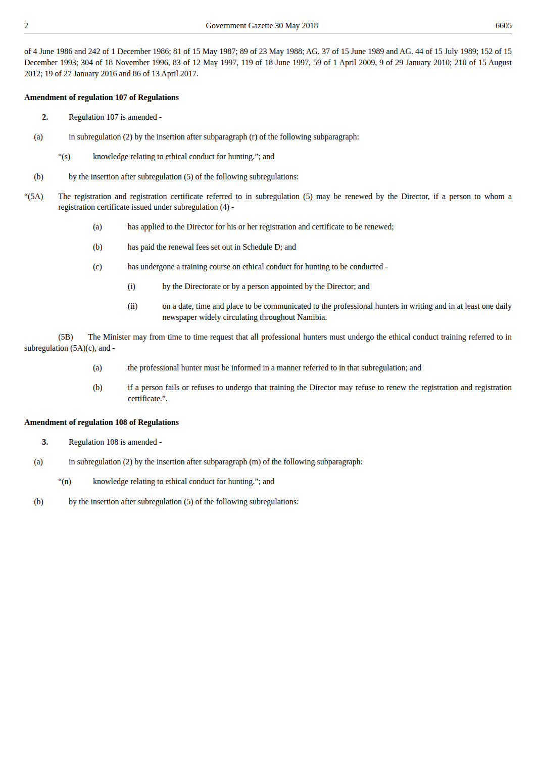2 Government Gazette 30 May 2018 6605
of 4 June 1986 and 242 of 1 December 1986; 81 of 15 May 1987; 89 of 23 May 1988; AG. 37 of 15 June 1989 and AG. 44 of 15 July 1989; 152 of 15 December 1993; 304 of 18 November 1996, 83 of 12 May 1997, 119 of 18 June 1997, 59 of 1 April 2009, 9 of 29 January 2010; 210 of 15 August 2012; 19 of 27 January 2016 and 86 of 13 April 2017.
Amendment of regulation 107 of Regulations
2.
Regulation 107 is amended -
(a)
in subregulation (2) by the insertion after subparagraph (r) of the following subparagraph:
“(s)
knowledge relating to ethical conduct for hunting.”; and
(b)
by the insertion after subregulation (5) of the following subregulations:
“(5A) The registration and registration certificate referred to in subregulation (5) may be renewed by the Director, if a person to whom a registration certificate issued under subregulation (4) -
(a)
has applied to the Director for his or her registration and certificate to be renewed;
(b)
has paid the renewal fees set out in Schedule D; and
(c)
has undergone a training course on ethical conduct for hunting to be conducted -
(i)
by the Directorate or by a person appointed by the Director; and
(ii)
on a date, time and place to be communicated to the professional hunters in writing and in at least one daily newspaper widely circulating throughout Namibia.
(5B) The Minister may from time to time request that all professional hunters must undergo the ethical conduct training referred to in subregulation (5A)(c), and -
(a)
the professional hunter must be informed in a manner referred to in that subregulation; and
(b)
if a person fails or refuses to undergo that training the Director may refuse to renew the registration and registration certificate.”.
Amendment of regulation 108 of Regulations
3.
Regulation 108 is amended -
(a)
in subregulation (2) by the insertion after subparagraph (m) of the following subparagraph:
“(n)
knowledge relating to ethical conduct for hunting.”; and
(b)
by the insertion after subregulation (5) of the following subregulations: